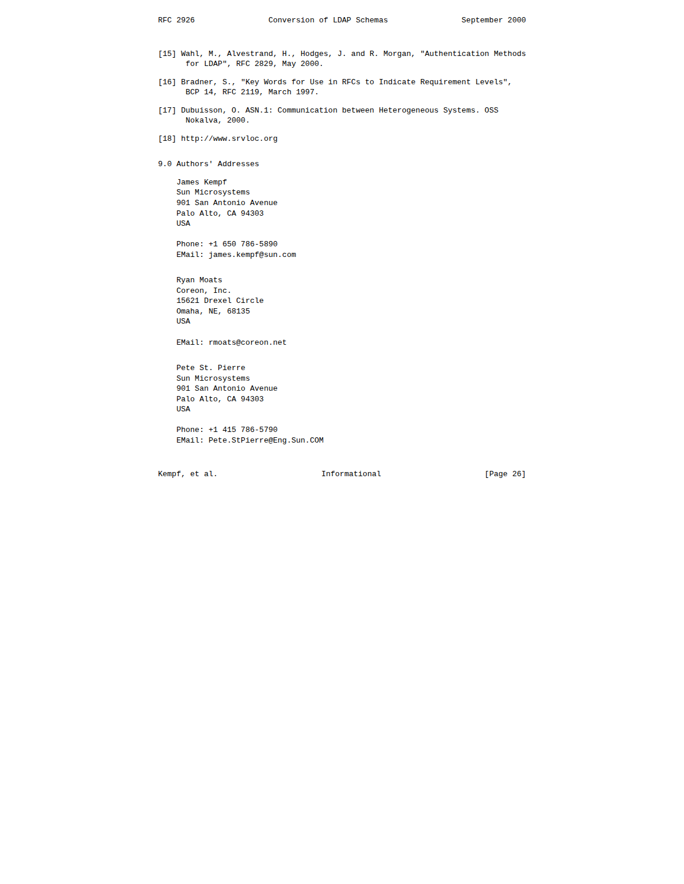RFC 2926 Conversion of LDAP Schemas September 2000
[15] Wahl, M., Alvestrand, H., Hodges, J. and R. Morgan, "Authentication Methods for LDAP", RFC 2829, May 2000.
[16] Bradner, S., "Key Words for Use in RFCs to Indicate Requirement Levels", BCP 14, RFC 2119, March 1997.
[17] Dubuisson, O. ASN.1: Communication between Heterogeneous Systems. OSS Nokalva, 2000.
[18] http://www.srvloc.org
9.0 Authors' Addresses
James Kempf
Sun Microsystems
901 San Antonio Avenue
Palo Alto, CA 94303
USA

Phone: +1 650 786-5890
EMail: james.kempf@sun.com
Ryan Moats
Coreon, Inc.
15621 Drexel Circle
Omaha, NE, 68135
USA

EMail: rmoats@coreon.net
Pete St. Pierre
Sun Microsystems
901 San Antonio Avenue
Palo Alto, CA 94303
USA

Phone: +1 415 786-5790
EMail: Pete.StPierre@Eng.Sun.COM
Kempf, et al. Informational [Page 26]